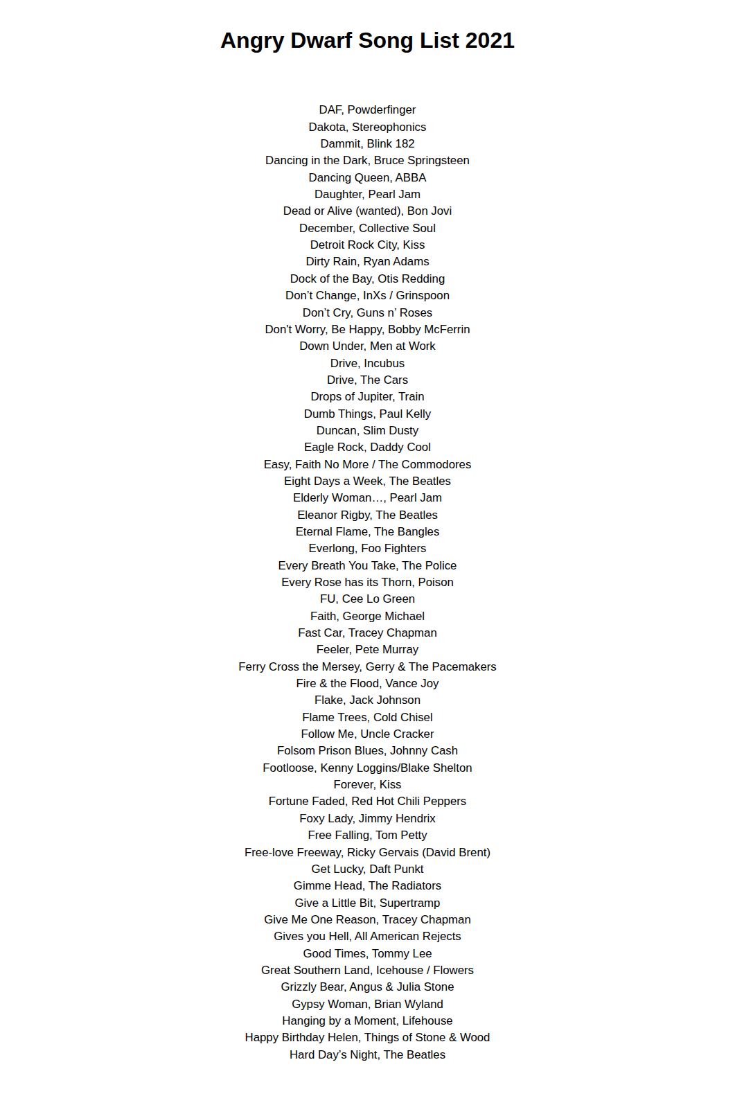Angry Dwarf Song List 2021
DAF, Powderfinger
Dakota, Stereophonics
Dammit, Blink 182
Dancing in the Dark, Bruce Springsteen
Dancing Queen, ABBA
Daughter, Pearl Jam
Dead or Alive (wanted), Bon Jovi
December, Collective Soul
Detroit Rock City, Kiss
Dirty Rain, Ryan Adams
Dock of the Bay, Otis Redding
Don’t Change, InXs / Grinspoon
Don’t Cry, Guns n’ Roses
Don't Worry, Be Happy, Bobby McFerrin
Down Under, Men at Work
Drive, Incubus
Drive, The Cars
Drops of Jupiter, Train
Dumb Things, Paul Kelly
Duncan, Slim Dusty
Eagle Rock, Daddy Cool
Easy, Faith No More / The Commodores
Eight Days a Week, The Beatles
Elderly Woman…, Pearl Jam
Eleanor Rigby, The Beatles
Eternal Flame, The Bangles
Everlong, Foo Fighters
Every Breath You Take, The Police
Every Rose has its Thorn, Poison
FU, Cee Lo Green
Faith, George Michael
Fast Car, Tracey Chapman
Feeler, Pete Murray
Ferry Cross the Mersey, Gerry & The Pacemakers
Fire & the Flood, Vance Joy
Flake, Jack Johnson
Flame Trees, Cold Chisel
Follow Me, Uncle Cracker
Folsom Prison Blues, Johnny Cash
Footloose, Kenny Loggins/Blake Shelton
Forever, Kiss
Fortune Faded, Red Hot Chili Peppers
Foxy Lady, Jimmy Hendrix
Free Falling, Tom Petty
Free-love Freeway, Ricky Gervais (David Brent)
Get Lucky, Daft Punkt
Gimme Head, The Radiators
Give a Little Bit, Supertramp
Give Me One Reason, Tracey Chapman
Gives you Hell, All American Rejects
Good Times, Tommy Lee
Great Southern Land, Icehouse / Flowers
Grizzly Bear, Angus & Julia Stone
Gypsy Woman, Brian Wyland
Hanging by a Moment, Lifehouse
Happy Birthday Helen, Things of Stone & Wood
Hard Day’s Night, The Beatles